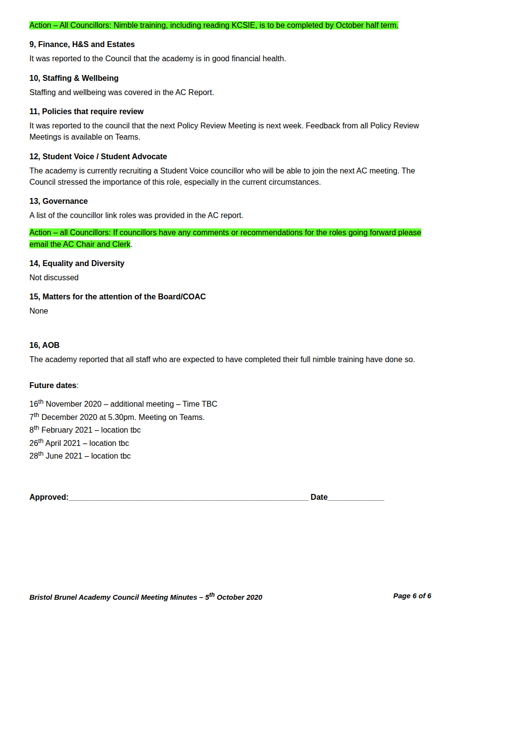Action – All Councillors: Nimble training, including reading KCSIE, is to be completed by October half term.
9, Finance, H&S and Estates
It was reported to the Council that the academy is in good financial health.
10, Staffing & Wellbeing
Staffing and wellbeing was covered in the AC Report.
11, Policies that require review
It was reported to the council that the next Policy Review Meeting is next week. Feedback from all Policy Review Meetings is available on Teams.
12, Student Voice / Student Advocate
The academy is currently recruiting a Student Voice councillor who will be able to join the next AC meeting. The Council stressed the importance of this role, especially in the current circumstances.
13, Governance
A list of the councillor link roles was provided in the AC report.
Action – all Councillors: If councillors have any comments or recommendations for the roles going forward please email the AC Chair and Clerk.
14, Equality and Diversity
Not discussed
15, Matters for the attention of the Board/COAC
None
16, AOB
The academy reported that all staff who are expected to have completed their full nimble training have done so.
Future dates:
16th November 2020 – additional meeting – Time TBC
7th December 2020 at 5.30pm. Meeting on Teams.
8th February 2021 – location tbc
26th April 2021 – location tbc
28th June 2021 – location tbc
Approved:_______________________________________________________ Date_____________
Bristol Brunel Academy Council Meeting Minutes – 5th October 2020 Page 6 of 6